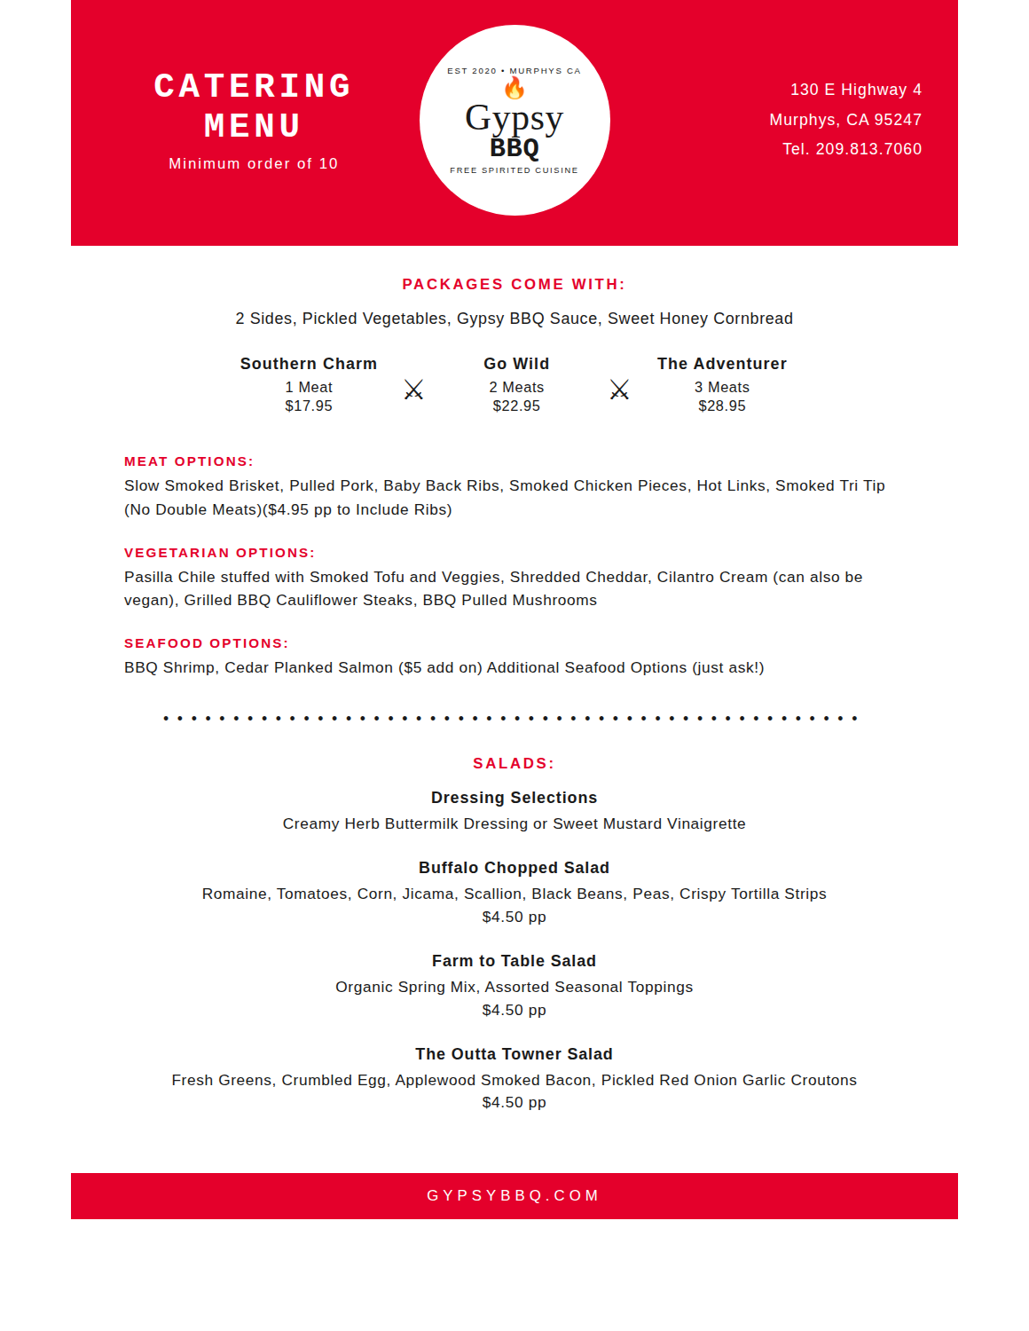Catering Menu
Minimum order of 10
Est 2020 • Murphys CA 🔥 Gypsy BBQ Free Spirited Cuisine
130 E Highway 4
Murphys, CA 95247
Tel. 209.813.7060
Packages come with:
2 Sides, Pickled Vegetables, Gypsy BBQ Sauce, Sweet Honey Cornbread
Southern Charm
1 Meat
$17.95
⚔
Go Wild
2 Meats
$22.95
⚔
The Adventurer
3 Meats
$28.95
Meat Options:
Slow Smoked Brisket, Pulled Pork, Baby Back Ribs, Smoked Chicken Pieces, Hot Links, Smoked Tri Tip (No Double Meats)($4.95 pp to Include Ribs)
Vegetarian Options:
Pasilla Chile stuffed with Smoked Tofu and Veggies, Shredded Cheddar, Cilantro Cream (can also be vegan), Grilled BBQ Cauliflower Steaks, BBQ Pulled Mushrooms
Seafood Options:
BBQ Shrimp, Cedar Planked Salmon ($5 add on) Additional Seafood Options (just ask!)
••••••••••••••••••••••••••••••••••••••••••••••••••
Salads:
Dressing Selections
Creamy Herb Buttermilk Dressing or Sweet Mustard Vinaigrette
Buffalo Chopped Salad
Romaine, Tomatoes, Corn, Jicama, Scallion, Black Beans, Peas, Crispy Tortilla Strips
$4.50 pp
Farm to Table Salad
Organic Spring Mix, Assorted Seasonal Toppings
$4.50 pp
The Outta Towner Salad
Fresh Greens, Crumbled Egg, Applewood Smoked Bacon, Pickled Red Onion Garlic Croutons
$4.50 pp
Gypsybbq.com